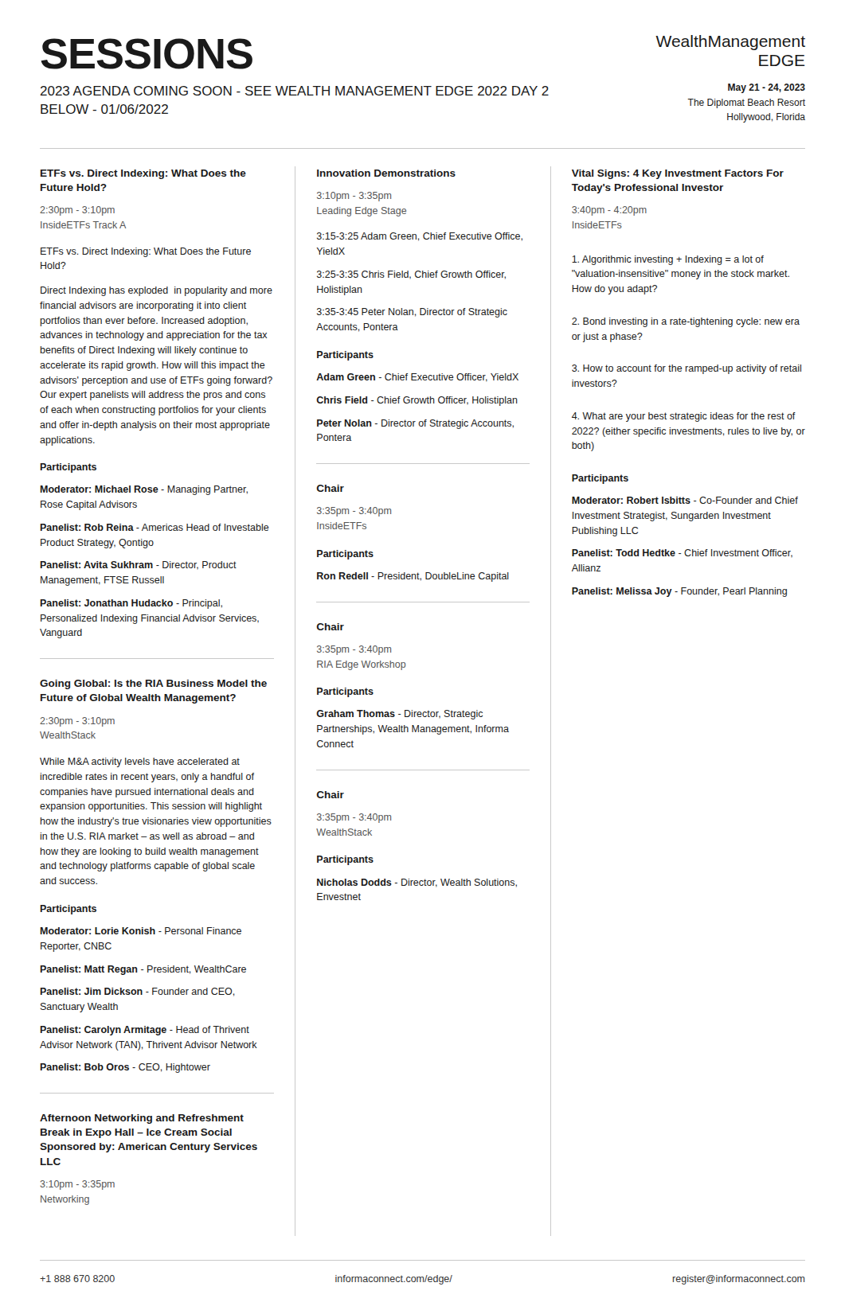SESSIONS
2023 Agenda Coming Soon - See Wealth Management Edge 2022 Day 2 Below - 01/06/2022
WealthManagementEDGE
May 21 - 24, 2023
The Diplomat Beach Resort
Hollywood, Florida
ETFs vs. Direct Indexing: What Does the Future Hold?
2:30pm - 3:10pm InsideETFs Track A
ETFs vs. Direct Indexing: What Does the Future Hold?
Direct Indexing has exploded in popularity and more financial advisors are incorporating it into client portfolios than ever before. Increased adoption, advances in technology and appreciation for the tax benefits of Direct Indexing will likely continue to accelerate its rapid growth. How will this impact the advisors' perception and use of ETFs going forward? Our expert panelists will address the pros and cons of each when constructing portfolios for your clients and offer in-depth analysis on their most appropriate applications.
Participants
Moderator: Michael Rose - Managing Partner, Rose Capital Advisors
Panelist: Rob Reina - Americas Head of Investable Product Strategy, Qontigo
Panelist: Avita Sukhram - Director, Product Management, FTSE Russell
Panelist: Jonathan Hudacko - Principal, Personalized Indexing Financial Advisor Services, Vanguard
Going Global: Is the RIA Business Model the Future of Global Wealth Management?
2:30pm - 3:10pm WealthStack
While M&A activity levels have accelerated at incredible rates in recent years, only a handful of companies have pursued international deals and expansion opportunities. This session will highlight how the industry's true visionaries view opportunities in the U.S. RIA market – as well as abroad – and how they are looking to build wealth management and technology platforms capable of global scale and success.
Participants
Moderator: Lorie Konish - Personal Finance Reporter, CNBC
Panelist: Matt Regan - President, WealthCare
Panelist: Jim Dickson - Founder and CEO, Sanctuary Wealth
Panelist: Carolyn Armitage - Head of Thrivent Advisor Network (TAN), Thrivent Advisor Network
Panelist: Bob Oros - CEO, Hightower
Afternoon Networking and Refreshment Break in Expo Hall – Ice Cream Social Sponsored by: American Century Services LLC
3:10pm - 3:35pm Networking
Innovation Demonstrations
3:10pm - 3:35pm Leading Edge Stage
3:15-3:25 Adam Green, Chief Executive Office, YieldX
3:25-3:35 Chris Field, Chief Growth Officer, Holistiplan
3:35-3:45 Peter Nolan, Director of Strategic Accounts, Pontera
Participants
Adam Green - Chief Executive Officer, YieldX
Chris Field - Chief Growth Officer, Holistiplan
Peter Nolan - Director of Strategic Accounts, Pontera
Chair
3:35pm - 3:40pm InsideETFs
Participants
Ron Redell - President, DoubleLine Capital
Chair
3:35pm - 3:40pm RIA Edge Workshop
Participants
Graham Thomas - Director, Strategic Partnerships, Wealth Management, Informa Connect
Chair
3:35pm - 3:40pm WealthStack
Participants
Nicholas Dodds - Director, Wealth Solutions, Envestnet
Vital Signs: 4 Key Investment Factors For Today's Professional Investor
3:40pm - 4:20pm InsideETFs
1. Algorithmic investing + Indexing = a lot of "valuation-insensitive" money in the stock market. How do you adapt?
2. Bond investing in a rate-tightening cycle: new era or just a phase?
3. How to account for the ramped-up activity of retail investors?
4. What are your best strategic ideas for the rest of 2022? (either specific investments, rules to live by, or both)
Participants
Moderator: Robert Isbitts - Co-Founder and Chief Investment Strategist, Sungarden Investment Publishing LLC
Panelist: Todd Hedtke - Chief Investment Officer, Allianz
Panelist: Melissa Joy - Founder, Pearl Planning
+1 888 670 8200
informaconnect.com/edge/
register@informaconnect.com